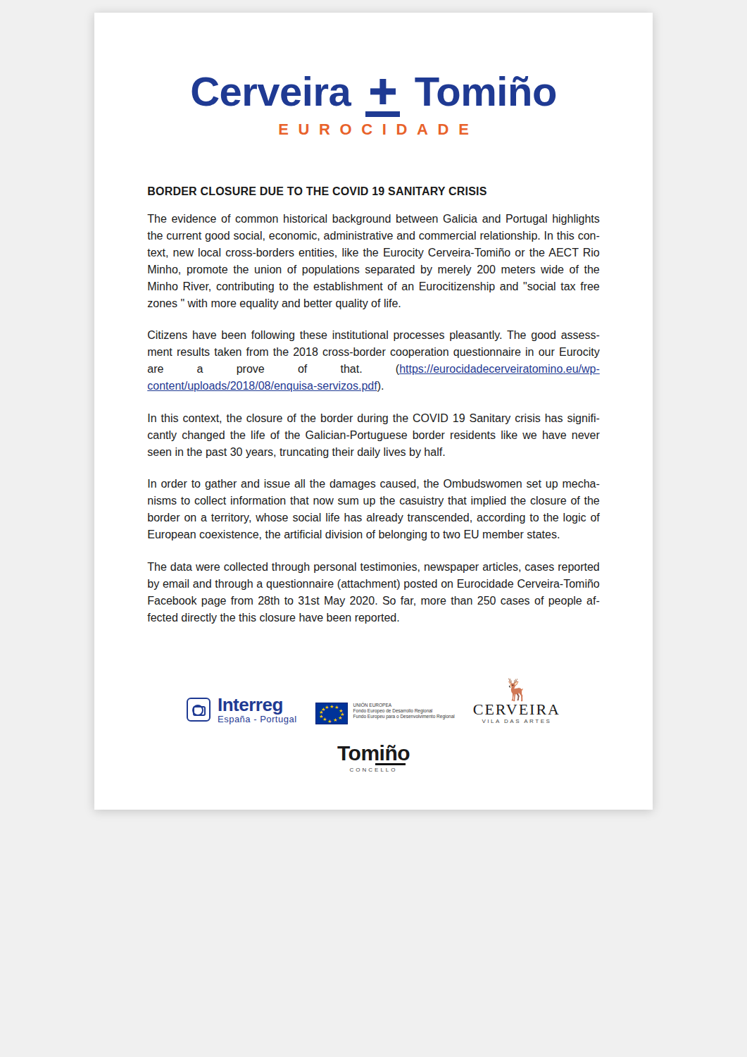Cerveira Tomiño
EUROCIDADE
BORDER CLOSURE DUE TO THE COVID 19 SANITARY CRISIS
The evidence of common historical background between Galicia and Portugal highlights the current good social, economic, administrative and commercial relationship. In this context, new local cross-borders entities, like the Eurocity Cerveira-Tomiño or the AECT Rio Minho, promote the union of populations separated by merely 200 meters wide of the Minho River, contributing to the establishment of an Eurocitizenship and "social tax free zones " with more equality and better quality of life.
Citizens have been following these institutional processes pleasantly. The good assessment results taken from the 2018 cross-border cooperation questionnaire in our Eurocity are a prove of that. (https://eurocidadecerveiratomino.eu/wp-content/uploads/2018/08/enquisa-servizos.pdf).
In this context, the closure of the border during the COVID 19 Sanitary crisis has significantly changed the life of the Galician-Portuguese border residents like we have never seen in the past 30 years, truncating their daily lives by half.
In order to gather and issue all the damages caused, the Ombudswomen set up mechanisms to collect information that now sum up the casuistry that implied the closure of the border on a territory, whose social life has already transcended, according to the logic of European coexistence, the artificial division of belonging to two EU member states.
The data were collected through personal testimonies, newspaper articles, cases reported by email and through a questionnaire (attachment) posted on Eurocidade Cerveira-Tomiño Facebook page from 28th to 31st May 2020. So far, more than 250 cases of people affected directly the this closure have been reported.
Interreg
España - Portugal
★ ★ ★ ★ ★ ★ ★ ★ ★ ★ ★ ★
UNIÓN EUROPEA
Fondo Europeo de Desarrollo Regional
Fundo Europeu para o Desenvolvimento Regional
🦌
CERVEIRA
VILA DAS ARTES
Tomiño
CONCELLO